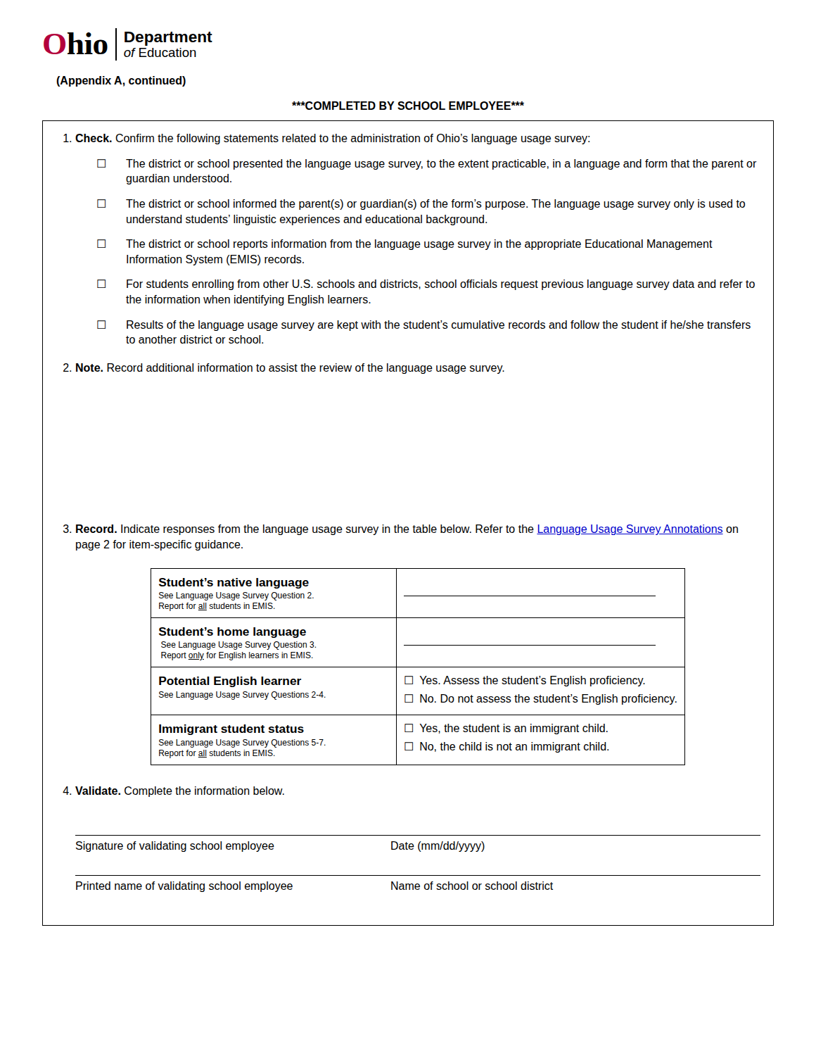| O hio | | Department of Education |
(Appendix A, continued)
***COMPLETED BY SCHOOL EMPLOYEE***
Check. Confirm the following statements related to the administration of Ohio’s language usage survey:
☐The district or school presented the language usage survey, to the extent practicable, in a language and form that the parent or guardian understood.
☐The district or school informed the parent(s) or guardian(s) of the form’s purpose. The language usage survey only is used to understand students’ linguistic experiences and educational background.
☐The district or school reports information from the language usage survey in the appropriate Educational Management Information System (EMIS) records.
☐For students enrolling from other U.S. schools and districts, school officials request previous language survey data and refer to the information when identifying English learners.
☐Results of the language usage survey are kept with the student’s cumulative records and follow the student if he/she transfers to another district or school.
Note. Record additional information to assist the review of the language usage survey.
Record. Indicate responses from the language usage survey in the table below. Refer to the Language Usage Survey Annotations on page 2 for item-specific guidance.
| Student’s native language See Language Usage Survey Question 2. Report for all students in EMIS. | |
| Student’s home language See Language Usage Survey Question 3. Report only for English learners in EMIS. | |
| Potential English learner See Language Usage Survey Questions 2-4. | ☐ Yes. Assess the student’s English proficiency. ☐ No. Do not assess the student’s English proficiency. |
| Immigrant student status See Language Usage Survey Questions 5-7. Report for all students in EMIS. | ☐ Yes, the student is an immigrant child. ☐ No, the child is not an immigrant child. |
Validate. Complete the information below.
| Signature of validating school employee | Date (mm/dd/yyyy) |
| Printed name of validating school employee | Name of school or school district |